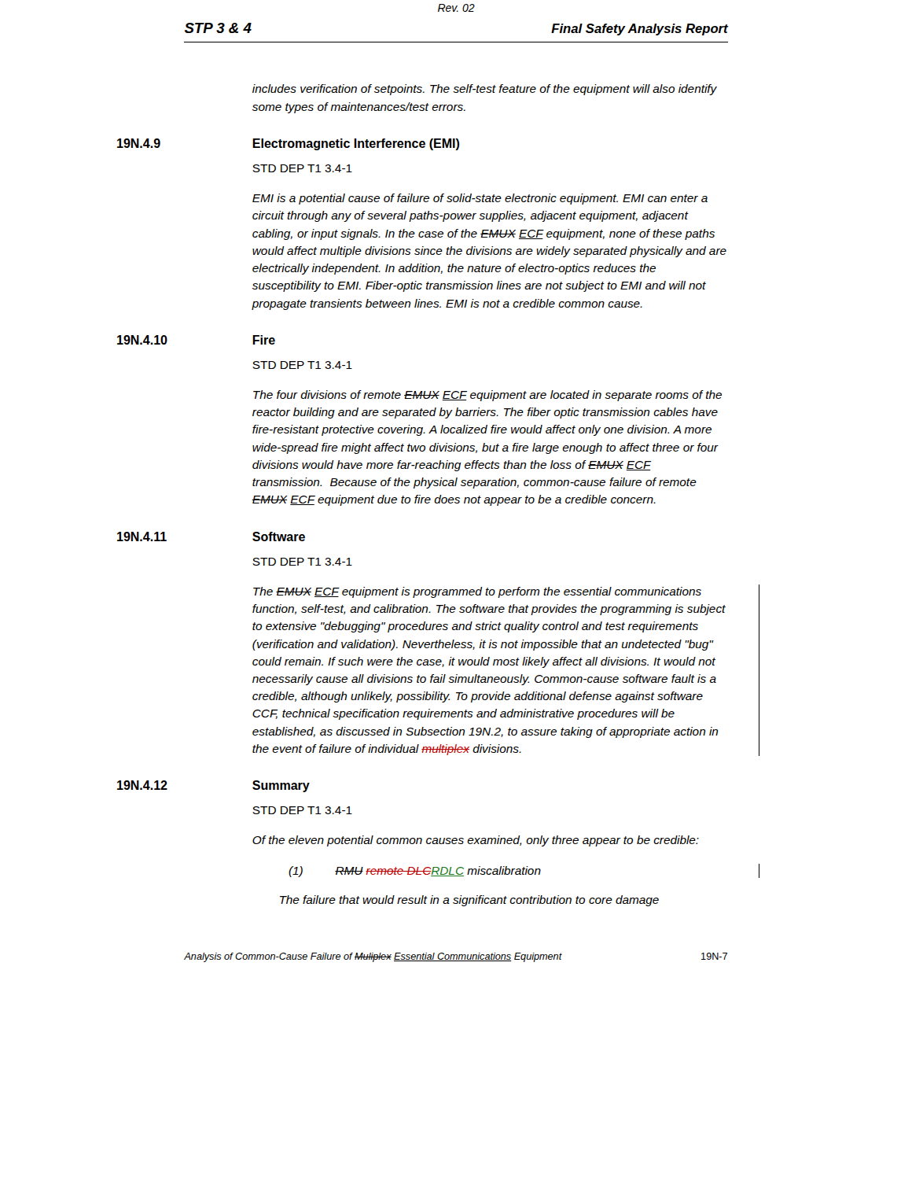Rev. 02
STP 3 & 4
Final Safety Analysis Report
includes verification of setpoints. The self-test feature of the equipment will also identify some types of maintenances/test errors.
19N.4.9 Electromagnetic Interference (EMI)
STD DEP T1 3.4-1
EMI is a potential cause of failure of solid-state electronic equipment. EMI can enter a circuit through any of several paths-power supplies, adjacent equipment, adjacent cabling, or input signals. In the case of the EMUX ECF equipment, none of these paths would affect multiple divisions since the divisions are widely separated physically and are electrically independent. In addition, the nature of electro-optics reduces the susceptibility to EMI. Fiber-optic transmission lines are not subject to EMI and will not propagate transients between lines. EMI is not a credible common cause.
19N.4.10 Fire
STD DEP T1 3.4-1
The four divisions of remote EMUX ECF equipment are located in separate rooms of the reactor building and are separated by barriers. The fiber optic transmission cables have fire-resistant protective covering. A localized fire would affect only one division. A more wide-spread fire might affect two divisions, but a fire large enough to affect three or four divisions would have more far-reaching effects than the loss of EMUX ECF transmission. Because of the physical separation, common-cause failure of remote EMUX ECF equipment due to fire does not appear to be a credible concern.
19N.4.11 Software
STD DEP T1 3.4-1
The EMUX ECF equipment is programmed to perform the essential communications function, self-test, and calibration. The software that provides the programming is subject to extensive "debugging" procedures and strict quality control and test requirements (verification and validation). Nevertheless, it is not impossible that an undetected "bug" could remain. If such were the case, it would most likely affect all divisions. It would not necessarily cause all divisions to fail simultaneously. Common-cause software fault is a credible, although unlikely, possibility. To provide additional defense against software CCF, technical specification requirements and administrative procedures will be established, as discussed in Subsection 19N.2, to assure taking of appropriate action in the event of failure of individual multiplex divisions.
19N.4.12 Summary
STD DEP T1 3.4-1
Of the eleven potential common causes examined, only three appear to be credible:
(1) RMU remote DLCRDLC miscalibration
The failure that would result in a significant contribution to core damage
Analysis of Common-Cause Failure of Muliplex Essential Communications Equipment
19N-7